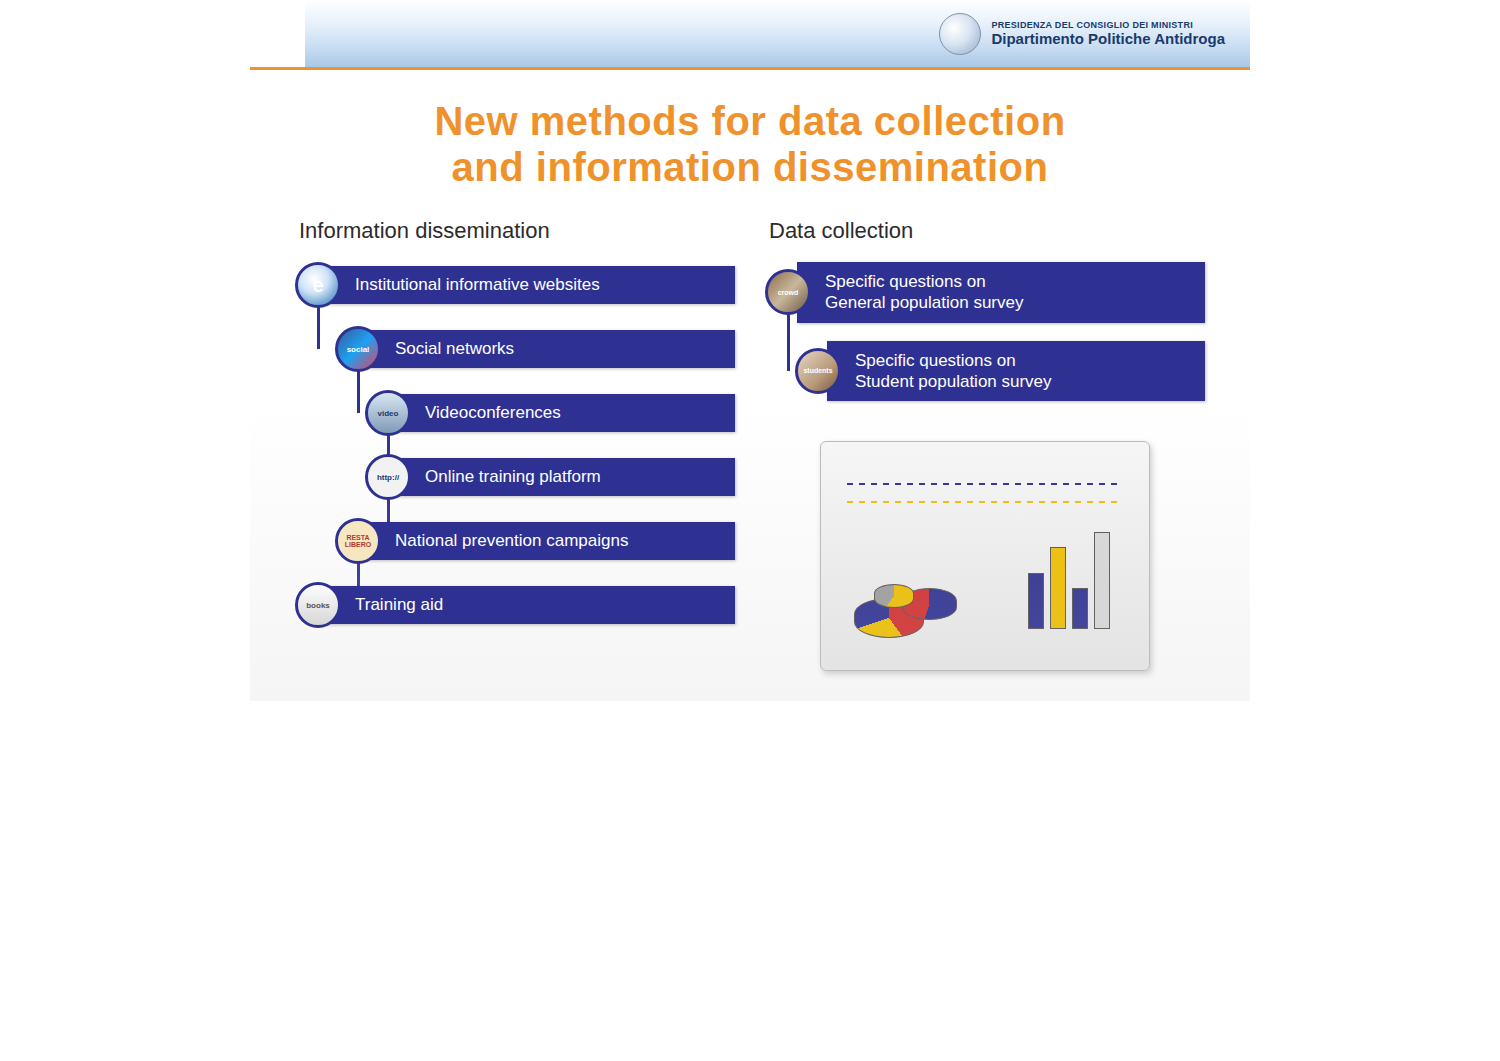Presidenza del Consiglio dei Ministri
Dipartimento Politiche Antidroga
New methods for data collection
and information dissemination
Information dissemination
e Institutional informative websites
social Social networks
video Videoconferences
http:// Online training platform
RESTA LIBERO National prevention campaigns
books Training aid
Data collection
crowd Specific questions on
General population survey
students Specific questions on
Student population survey